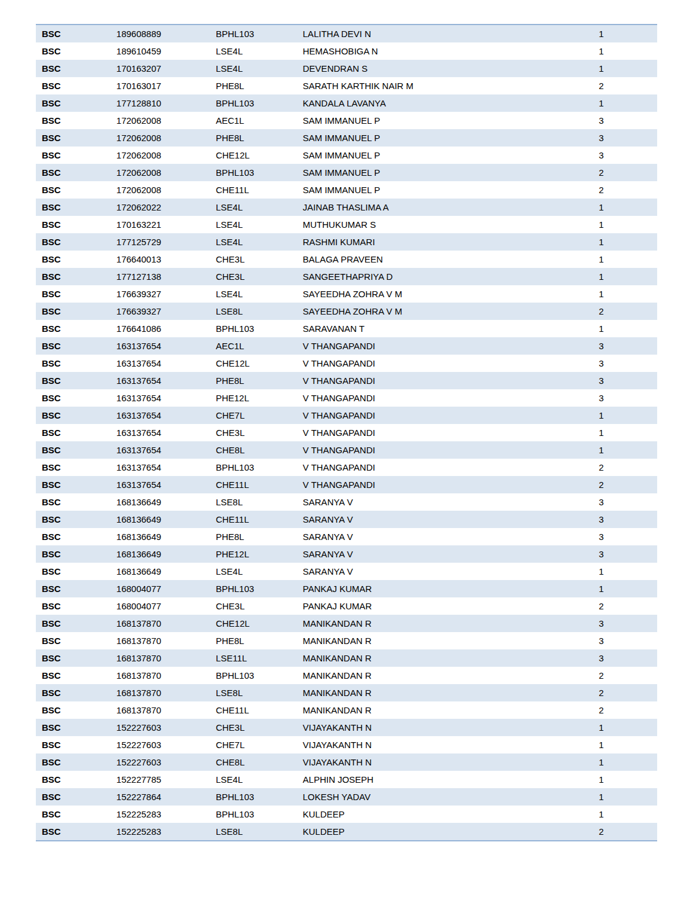| BSC | 189608889 | BPHL103 | LALITHA DEVI N | 1 |
| BSC | 189610459 | LSE4L | HEMASHOBIGA N | 1 |
| BSC | 170163207 | LSE4L | DEVENDRAN S | 1 |
| BSC | 170163017 | PHE8L | SARATH KARTHIK NAIR M | 2 |
| BSC | 177128810 | BPHL103 | KANDALA LAVANYA | 1 |
| BSC | 172062008 | AEC1L | SAM IMMANUEL P | 3 |
| BSC | 172062008 | PHE8L | SAM IMMANUEL P | 3 |
| BSC | 172062008 | CHE12L | SAM IMMANUEL P | 3 |
| BSC | 172062008 | BPHL103 | SAM IMMANUEL P | 2 |
| BSC | 172062008 | CHE11L | SAM IMMANUEL P | 2 |
| BSC | 172062022 | LSE4L | JAINAB THASLIMA A | 1 |
| BSC | 170163221 | LSE4L | MUTHUKUMAR S | 1 |
| BSC | 177125729 | LSE4L | RASHMI KUMARI | 1 |
| BSC | 176640013 | CHE3L | BALAGA PRAVEEN | 1 |
| BSC | 177127138 | CHE3L | SANGEETHAPRIYA D | 1 |
| BSC | 176639327 | LSE4L | SAYEEDHA ZOHRA V M | 1 |
| BSC | 176639327 | LSE8L | SAYEEDHA ZOHRA V M | 2 |
| BSC | 176641086 | BPHL103 | SARAVANAN T | 1 |
| BSC | 163137654 | AEC1L | V THANGAPANDI | 3 |
| BSC | 163137654 | CHE12L | V THANGAPANDI | 3 |
| BSC | 163137654 | PHE8L | V THANGAPANDI | 3 |
| BSC | 163137654 | PHE12L | V THANGAPANDI | 3 |
| BSC | 163137654 | CHE7L | V THANGAPANDI | 1 |
| BSC | 163137654 | CHE3L | V THANGAPANDI | 1 |
| BSC | 163137654 | CHE8L | V THANGAPANDI | 1 |
| BSC | 163137654 | BPHL103 | V THANGAPANDI | 2 |
| BSC | 163137654 | CHE11L | V THANGAPANDI | 2 |
| BSC | 168136649 | LSE8L | SARANYA V | 3 |
| BSC | 168136649 | CHE11L | SARANYA V | 3 |
| BSC | 168136649 | PHE8L | SARANYA V | 3 |
| BSC | 168136649 | PHE12L | SARANYA V | 3 |
| BSC | 168136649 | LSE4L | SARANYA V | 1 |
| BSC | 168004077 | BPHL103 | PANKAJ KUMAR | 1 |
| BSC | 168004077 | CHE3L | PANKAJ KUMAR | 2 |
| BSC | 168137870 | CHE12L | MANIKANDAN R | 3 |
| BSC | 168137870 | PHE8L | MANIKANDAN R | 3 |
| BSC | 168137870 | LSE11L | MANIKANDAN R | 3 |
| BSC | 168137870 | BPHL103 | MANIKANDAN R | 2 |
| BSC | 168137870 | LSE8L | MANIKANDAN R | 2 |
| BSC | 168137870 | CHE11L | MANIKANDAN R | 2 |
| BSC | 152227603 | CHE3L | VIJAYAKANTH N | 1 |
| BSC | 152227603 | CHE7L | VIJAYAKANTH N | 1 |
| BSC | 152227603 | CHE8L | VIJAYAKANTH N | 1 |
| BSC | 152227785 | LSE4L | ALPHIN JOSEPH | 1 |
| BSC | 152227864 | BPHL103 | LOKESH YADAV | 1 |
| BSC | 152225283 | BPHL103 | KULDEEP | 1 |
| BSC | 152225283 | LSE8L | KULDEEP | 2 |